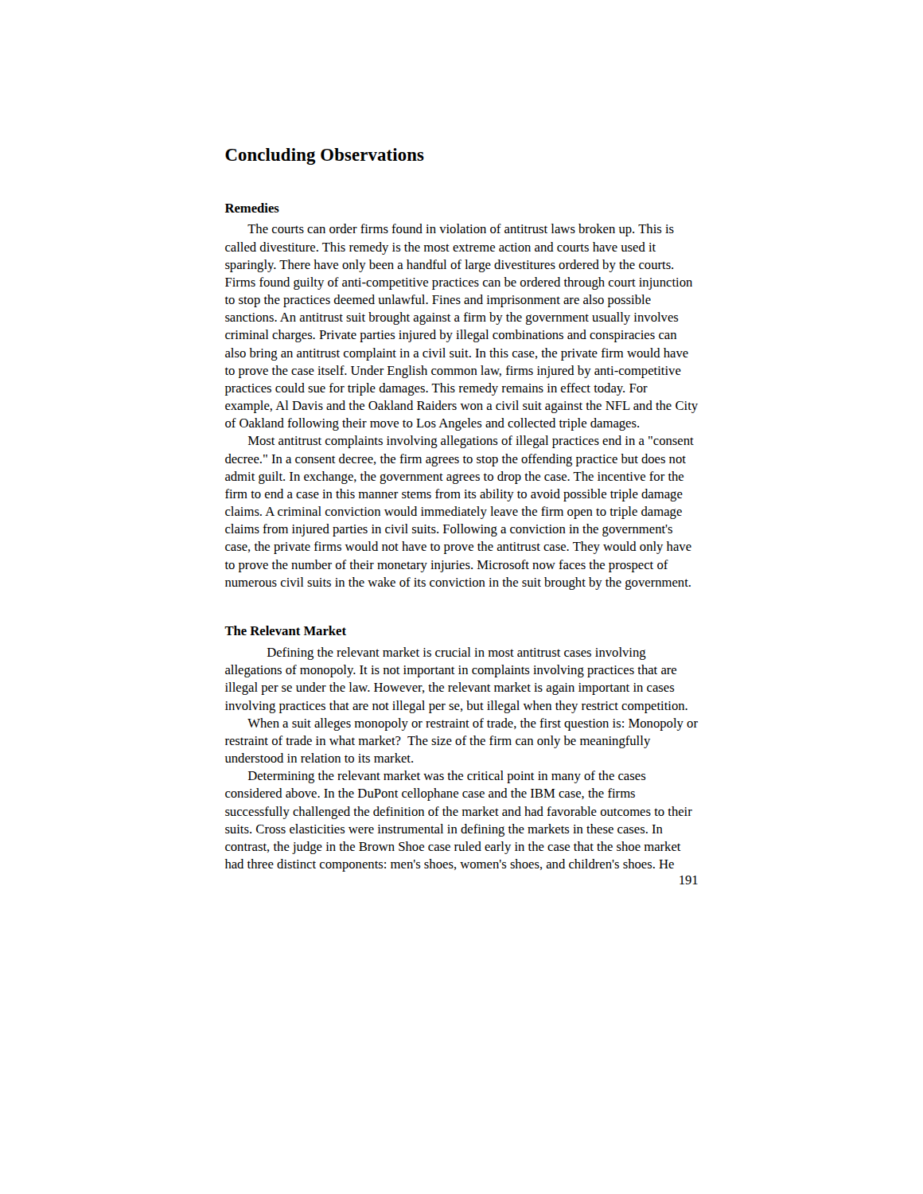Concluding Observations
Remedies
The courts can order firms found in violation of antitrust laws broken up. This is called divestiture. This remedy is the most extreme action and courts have used it sparingly. There have only been a handful of large divestitures ordered by the courts. Firms found guilty of anti-competitive practices can be ordered through court injunction to stop the practices deemed unlawful. Fines and imprisonment are also possible sanctions. An antitrust suit brought against a firm by the government usually involves criminal charges. Private parties injured by illegal combinations and conspiracies can also bring an antitrust complaint in a civil suit. In this case, the private firm would have to prove the case itself. Under English common law, firms injured by anti-competitive practices could sue for triple damages. This remedy remains in effect today. For example, Al Davis and the Oakland Raiders won a civil suit against the NFL and the City of Oakland following their move to Los Angeles and collected triple damages.
Most antitrust complaints involving allegations of illegal practices end in a "consent decree." In a consent decree, the firm agrees to stop the offending practice but does not admit guilt. In exchange, the government agrees to drop the case. The incentive for the firm to end a case in this manner stems from its ability to avoid possible triple damage claims. A criminal conviction would immediately leave the firm open to triple damage claims from injured parties in civil suits. Following a conviction in the government's case, the private firms would not have to prove the antitrust case. They would only have to prove the number of their monetary injuries. Microsoft now faces the prospect of numerous civil suits in the wake of its conviction in the suit brought by the government.
The Relevant Market
Defining the relevant market is crucial in most antitrust cases involving allegations of monopoly. It is not important in complaints involving practices that are illegal per se under the law. However, the relevant market is again important in cases involving practices that are not illegal per se, but illegal when they restrict competition.
When a suit alleges monopoly or restraint of trade, the first question is: Monopoly or restraint of trade in what market? The size of the firm can only be meaningfully understood in relation to its market.
Determining the relevant market was the critical point in many of the cases considered above. In the DuPont cellophane case and the IBM case, the firms successfully challenged the definition of the market and had favorable outcomes to their suits. Cross elasticities were instrumental in defining the markets in these cases. In contrast, the judge in the Brown Shoe case ruled early in the case that the shoe market had three distinct components: men's shoes, women's shoes, and children's shoes. He
191